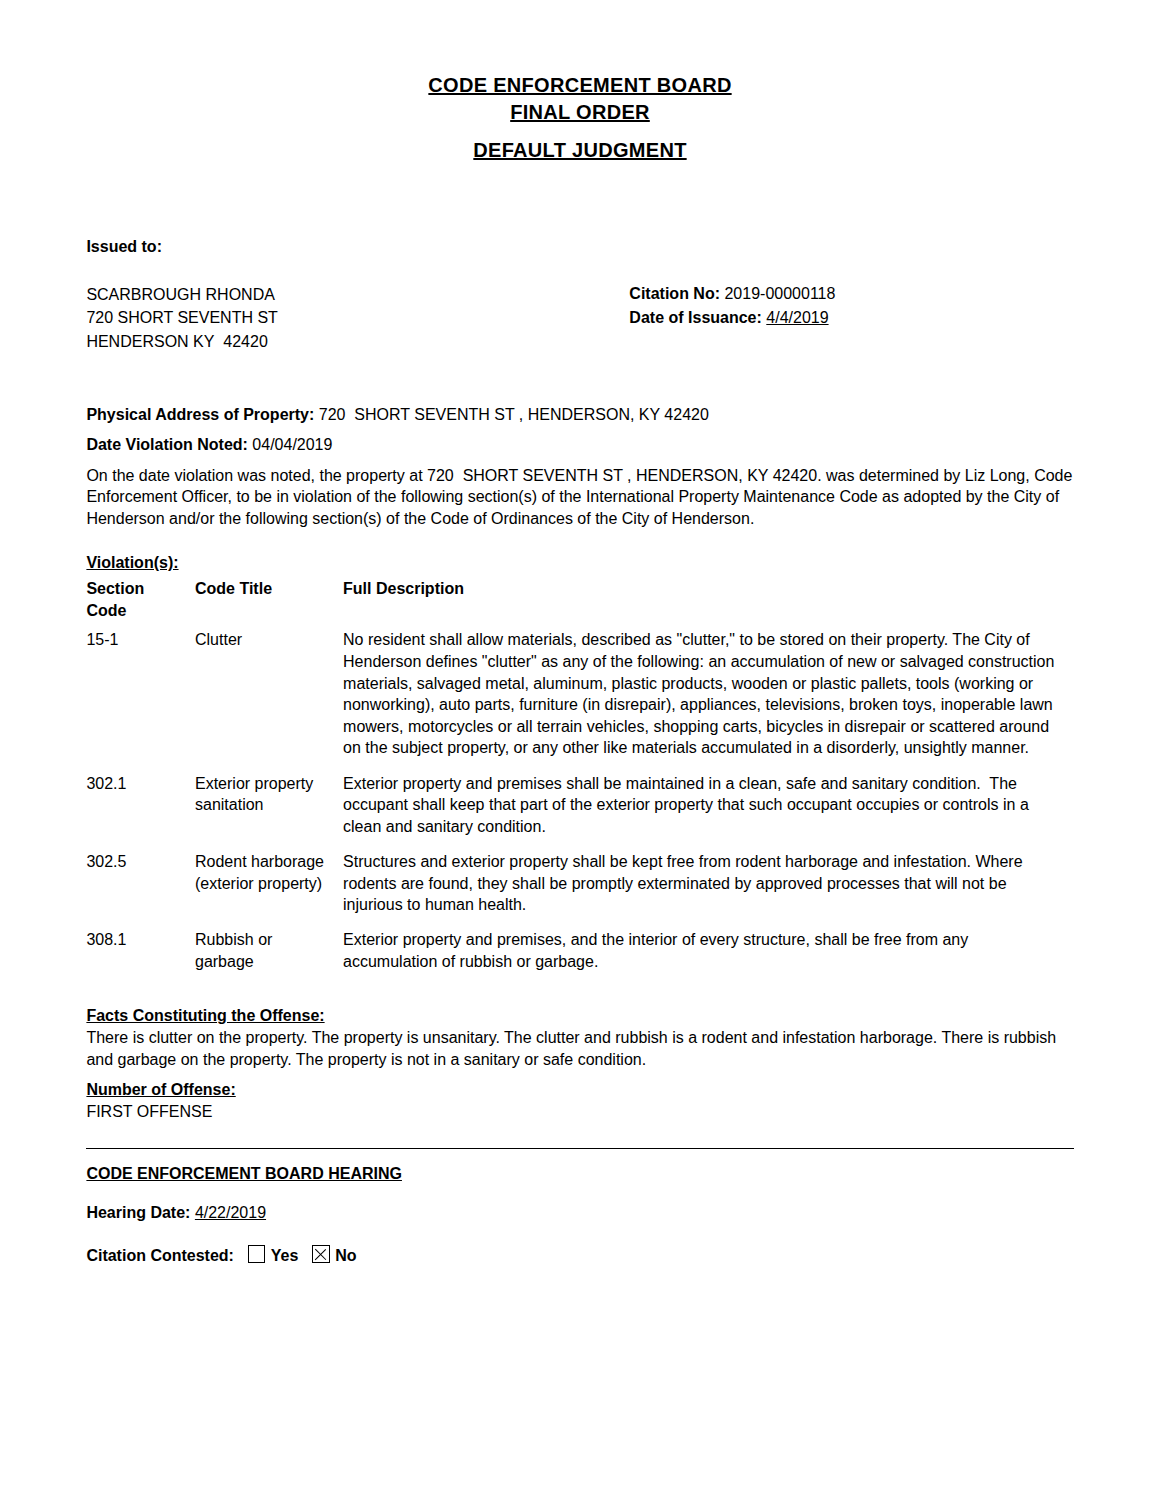CODE ENFORCEMENT BOARD
FINAL ORDER
DEFAULT JUDGMENT
Issued to:
SCARBROUGH RHONDA
720 SHORT SEVENTH ST
HENDERSON KY 42420
Citation No: 2019-00000118
Date of Issuance: 4/4/2019
Physical Address of Property: 720 SHORT SEVENTH ST , HENDERSON, KY 42420
Date Violation Noted: 04/04/2019
On the date violation was noted, the property at 720 SHORT SEVENTH ST , HENDERSON, KY 42420. was determined by Liz Long, Code Enforcement Officer, to be in violation of the following section(s) of the International Property Maintenance Code as adopted by the City of Henderson and/or the following section(s) of the Code of Ordinances of the City of Henderson.
Violation(s):
| Section Code | Code Title | Full Description |
| --- | --- | --- |
| 15-1 | Clutter | No resident shall allow materials, described as "clutter," to be stored on their property. The City of Henderson defines "clutter" as any of the following: an accumulation of new or salvaged construction materials, salvaged metal, aluminum, plastic products, wooden or plastic pallets, tools (working or nonworking), auto parts, furniture (in disrepair), appliances, televisions, broken toys, inoperable lawn mowers, motorcycles or all terrain vehicles, shopping carts, bicycles in disrepair or scattered around on the subject property, or any other like materials accumulated in a disorderly, unsightly manner. |
| 302.1 | Exterior property sanitation | Exterior property and premises shall be maintained in a clean, safe and sanitary condition. The occupant shall keep that part of the exterior property that such occupant occupies or controls in a clean and sanitary condition. |
| 302.5 | Rodent harborage (exterior property) | Structures and exterior property shall be kept free from rodent harborage and infestation. Where rodents are found, they shall be promptly exterminated by approved processes that will not be injurious to human health. |
| 308.1 | Rubbish or garbage | Exterior property and premises, and the interior of every structure, shall be free from any accumulation of rubbish or garbage. |
Facts Constituting the Offense:
There is clutter on the property. The property is unsanitary. The clutter and rubbish is a rodent and infestation harborage. There is rubbish and garbage on the property. The property is not in a sanitary or safe condition.
Number of Offense:
FIRST OFFENSE
CODE ENFORCEMENT BOARD HEARING
Hearing Date: 4/22/2019
Citation Contested: Yes No